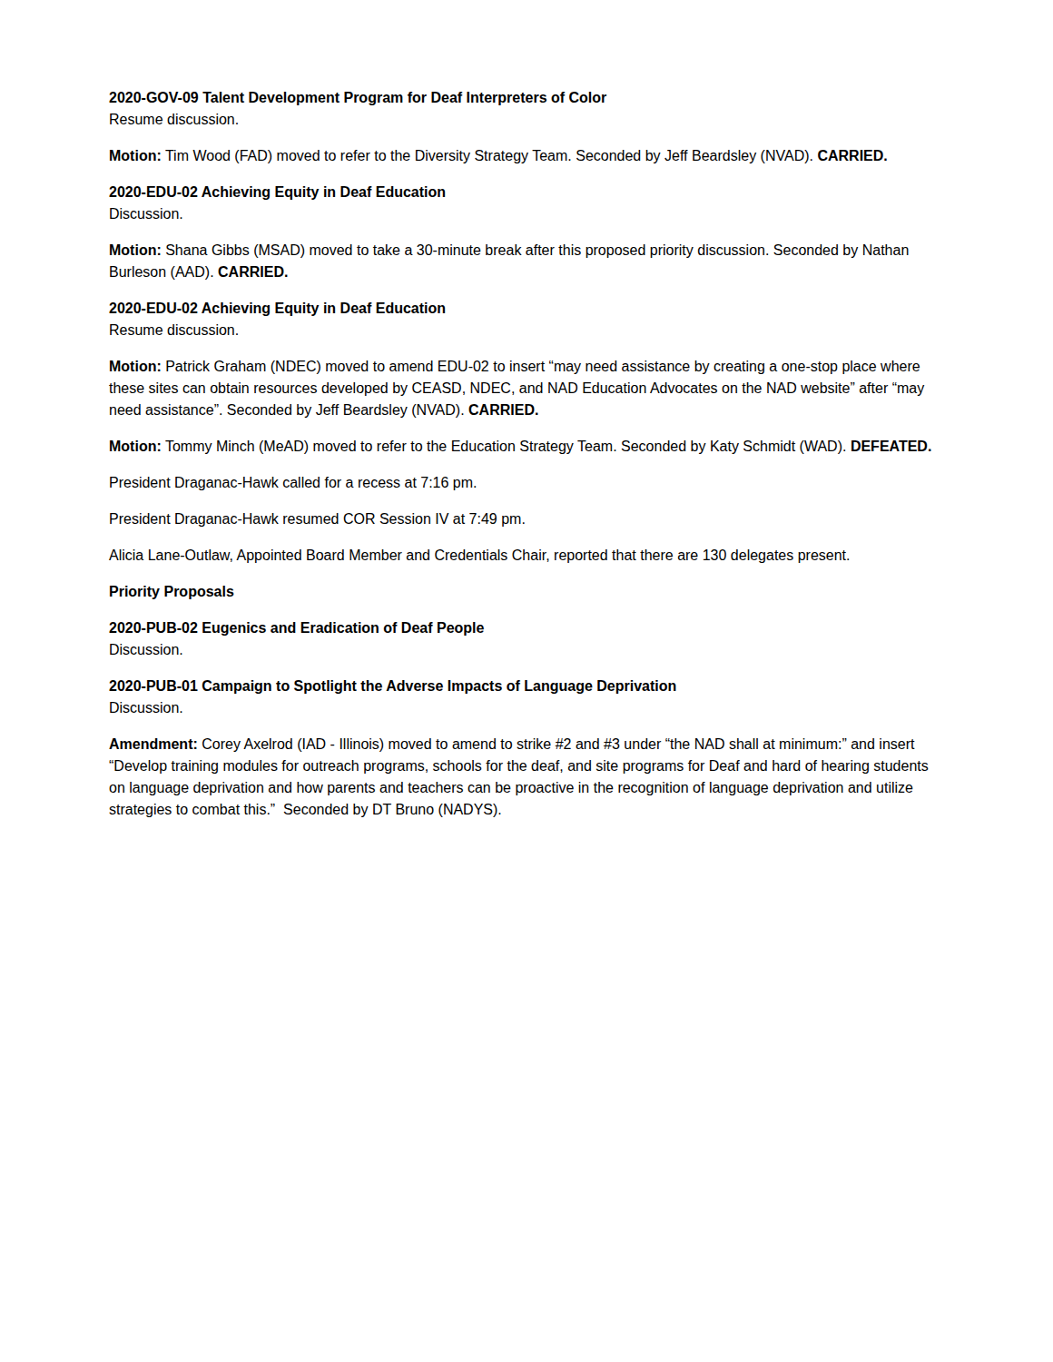2020-GOV-09 Talent Development Program for Deaf Interpreters of Color
Resume discussion.
Motion: Tim Wood (FAD) moved to refer to the Diversity Strategy Team. Seconded by Jeff Beardsley (NVAD). CARRIED.
2020-EDU-02 Achieving Equity in Deaf Education
Discussion.
Motion: Shana Gibbs (MSAD) moved to take a 30-minute break after this proposed priority discussion. Seconded by Nathan Burleson (AAD). CARRIED.
2020-EDU-02 Achieving Equity in Deaf Education
Resume discussion.
Motion: Patrick Graham (NDEC) moved to amend EDU-02 to insert “may need assistance by creating a one-stop place where these sites can obtain resources developed by CEASD, NDEC, and NAD Education Advocates on the NAD website” after “may need assistance”. Seconded by Jeff Beardsley (NVAD). CARRIED.
Motion: Tommy Minch (MeAD) moved to refer to the Education Strategy Team. Seconded by Katy Schmidt (WAD). DEFEATED.
President Draganac-Hawk called for a recess at 7:16 pm.
President Draganac-Hawk resumed COR Session IV at 7:49 pm.
Alicia Lane-Outlaw, Appointed Board Member and Credentials Chair, reported that there are 130 delegates present.
Priority Proposals
2020-PUB-02 Eugenics and Eradication of Deaf People
Discussion.
2020-PUB-01 Campaign to Spotlight the Adverse Impacts of Language Deprivation
Discussion.
Amendment: Corey Axelrod (IAD - Illinois) moved to amend to strike #2 and #3 under “the NAD shall at minimum:” and insert “Develop training modules for outreach programs, schools for the deaf, and site programs for Deaf and hard of hearing students on language deprivation and how parents and teachers can be proactive in the recognition of language deprivation and utilize strategies to combat this.” Seconded by DT Bruno (NADYS).